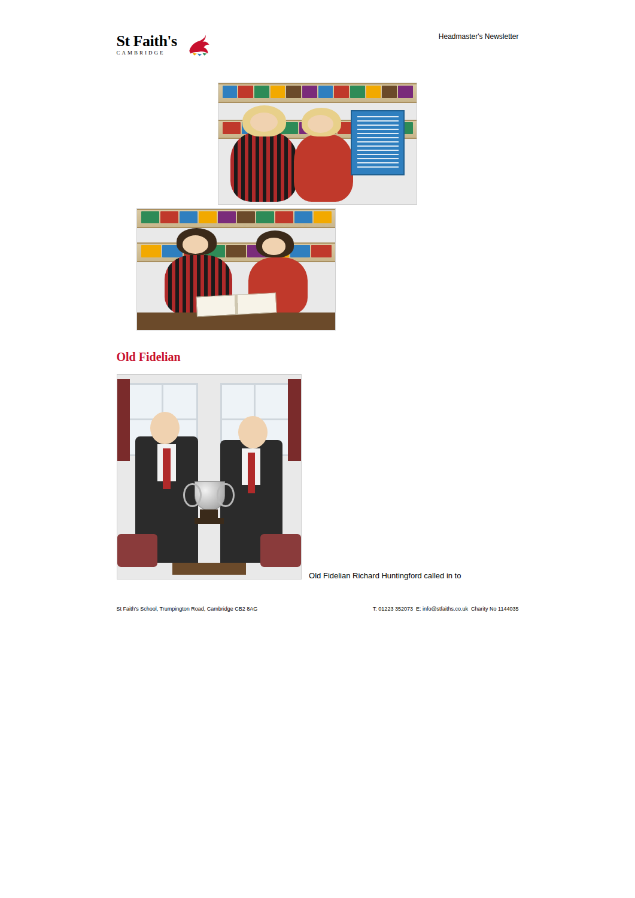St Faith's
Cambridge
Headmaster's Newsletter
Old Fidelian
Old Fidelian Richard Huntingford called in to
St Faith's School, Trumpington Road, Cambridge CB2 8AG
T: 01223 352073 E: info@stfaiths.co.uk Charity No 1144035